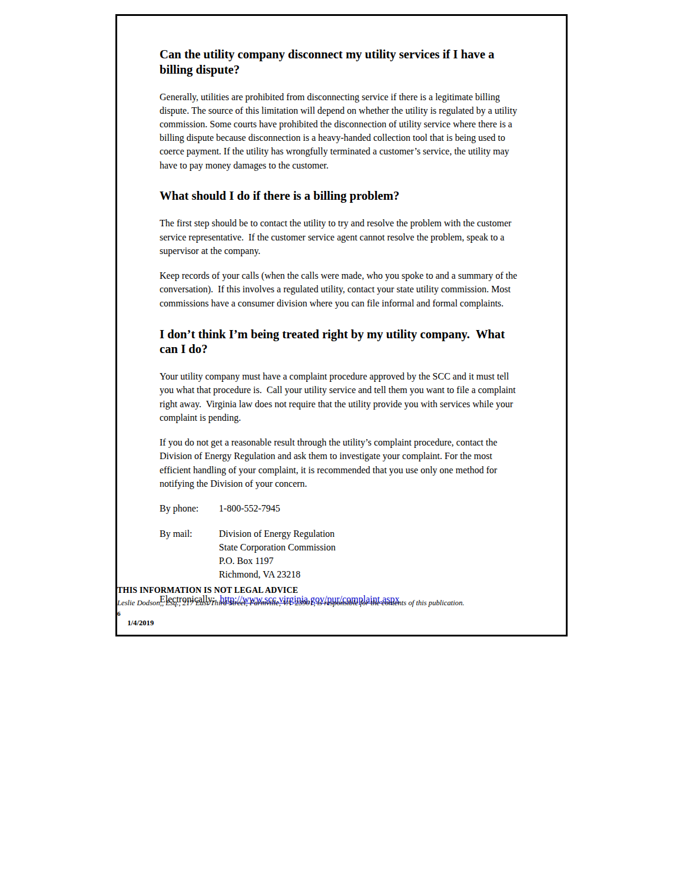Can the utility company disconnect my utility services if I have a billing dispute?
Generally, utilities are prohibited from disconnecting service if there is a legitimate billing dispute. The source of this limitation will depend on whether the utility is regulated by a utility commission. Some courts have prohibited the disconnection of utility service where there is a billing dispute because disconnection is a heavy-handed collection tool that is being used to coerce payment. If the utility has wrongfully terminated a customer’s service, the utility may have to pay money damages to the customer.
What should I do if there is a billing problem?
The first step should be to contact the utility to try and resolve the problem with the customer service representative. If the customer service agent cannot resolve the problem, speak to a supervisor at the company.
Keep records of your calls (when the calls were made, who you spoke to and a summary of the conversation). If this involves a regulated utility, contact your state utility commission. Most commissions have a consumer division where you can file informal and formal complaints.
I don’t think I’m being treated right by my utility company. What can I do?
Your utility company must have a complaint procedure approved by the SCC and it must tell you what that procedure is. Call your utility service and tell them you want to file a complaint right away. Virginia law does not require that the utility provide you with services while your complaint is pending.
If you do not get a reasonable result through the utility’s complaint procedure, contact the Division of Energy Regulation and ask them to investigate your complaint. For the most efficient handling of your complaint, it is recommended that you use only one method for notifying the Division of your concern.
By phone:
1-800-552-7945
By mail:
Division of Energy Regulation
State Corporation Commission
P.O. Box 1197
Richmond, VA 23218
Electronically: http://www.scc.virginia.gov/pur/complaint.aspx
THIS INFORMATION IS NOT LEGAL ADVICE
Leslie Dodson,, Esq., 217 East Third Street, Farmville, VA 23901, is responsible for the contents of this publication.
6
1/4/2019